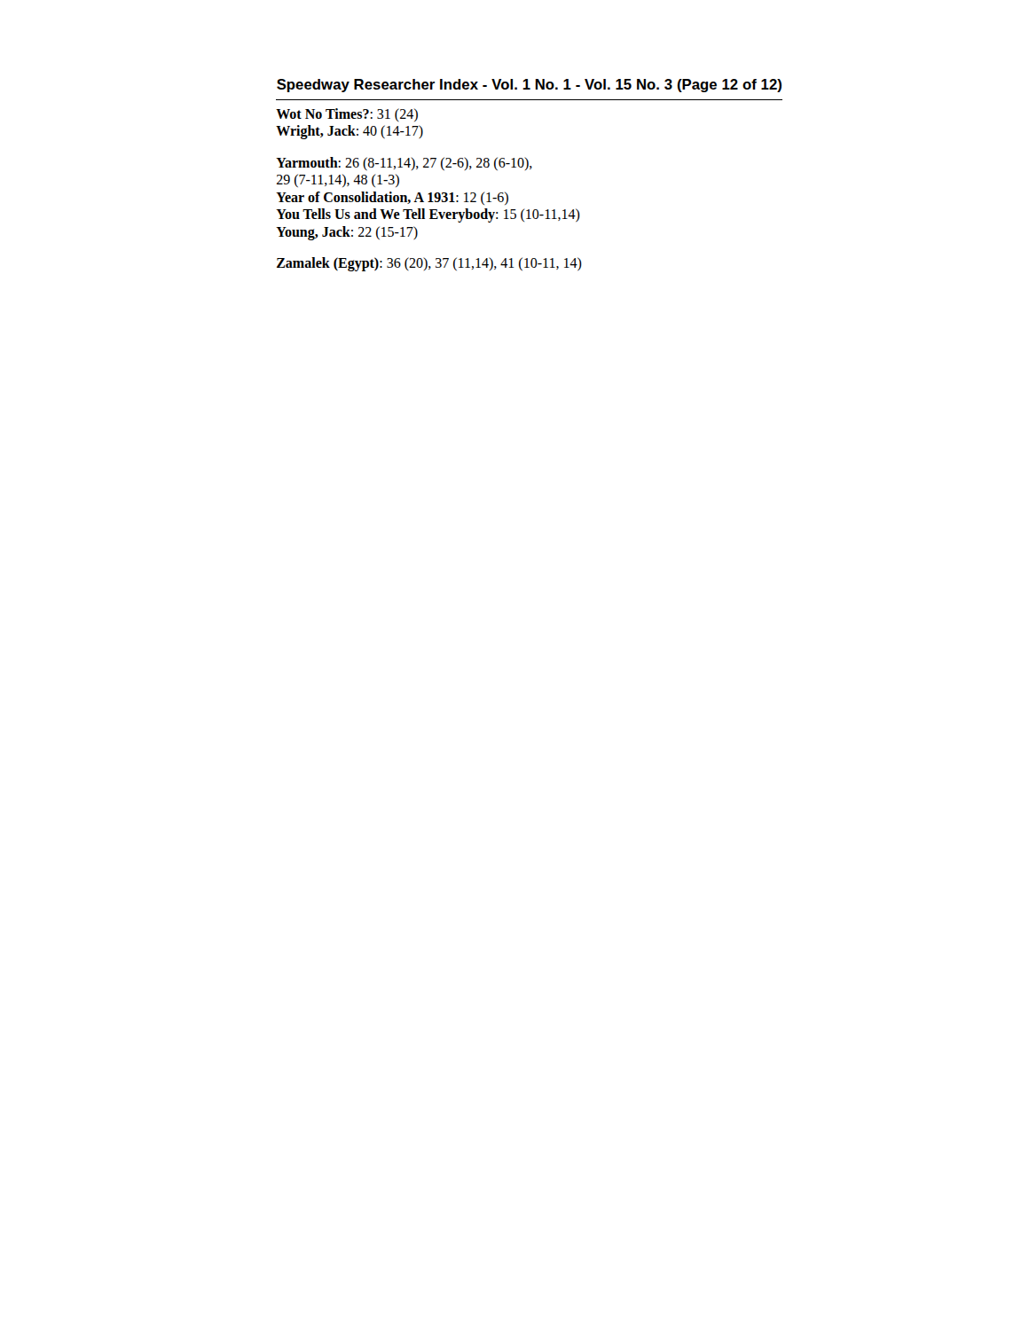Speedway Researcher Index - Vol. 1 No. 1 - Vol. 15 No. 3 (Page 12 of 12)
Wot No Times?: 31 (24)
Wright, Jack: 40 (14-17)
Yarmouth: 26 (8-11,14), 27 (2-6), 28 (6-10),
29 (7-11,14), 48 (1-3)
Year of Consolidation, A 1931: 12 (1-6)
You Tells Us and We Tell Everybody: 15 (10-11,14)
Young, Jack: 22 (15-17)
Zamalek (Egypt): 36 (20), 37 (11,14), 41 (10-11, 14)